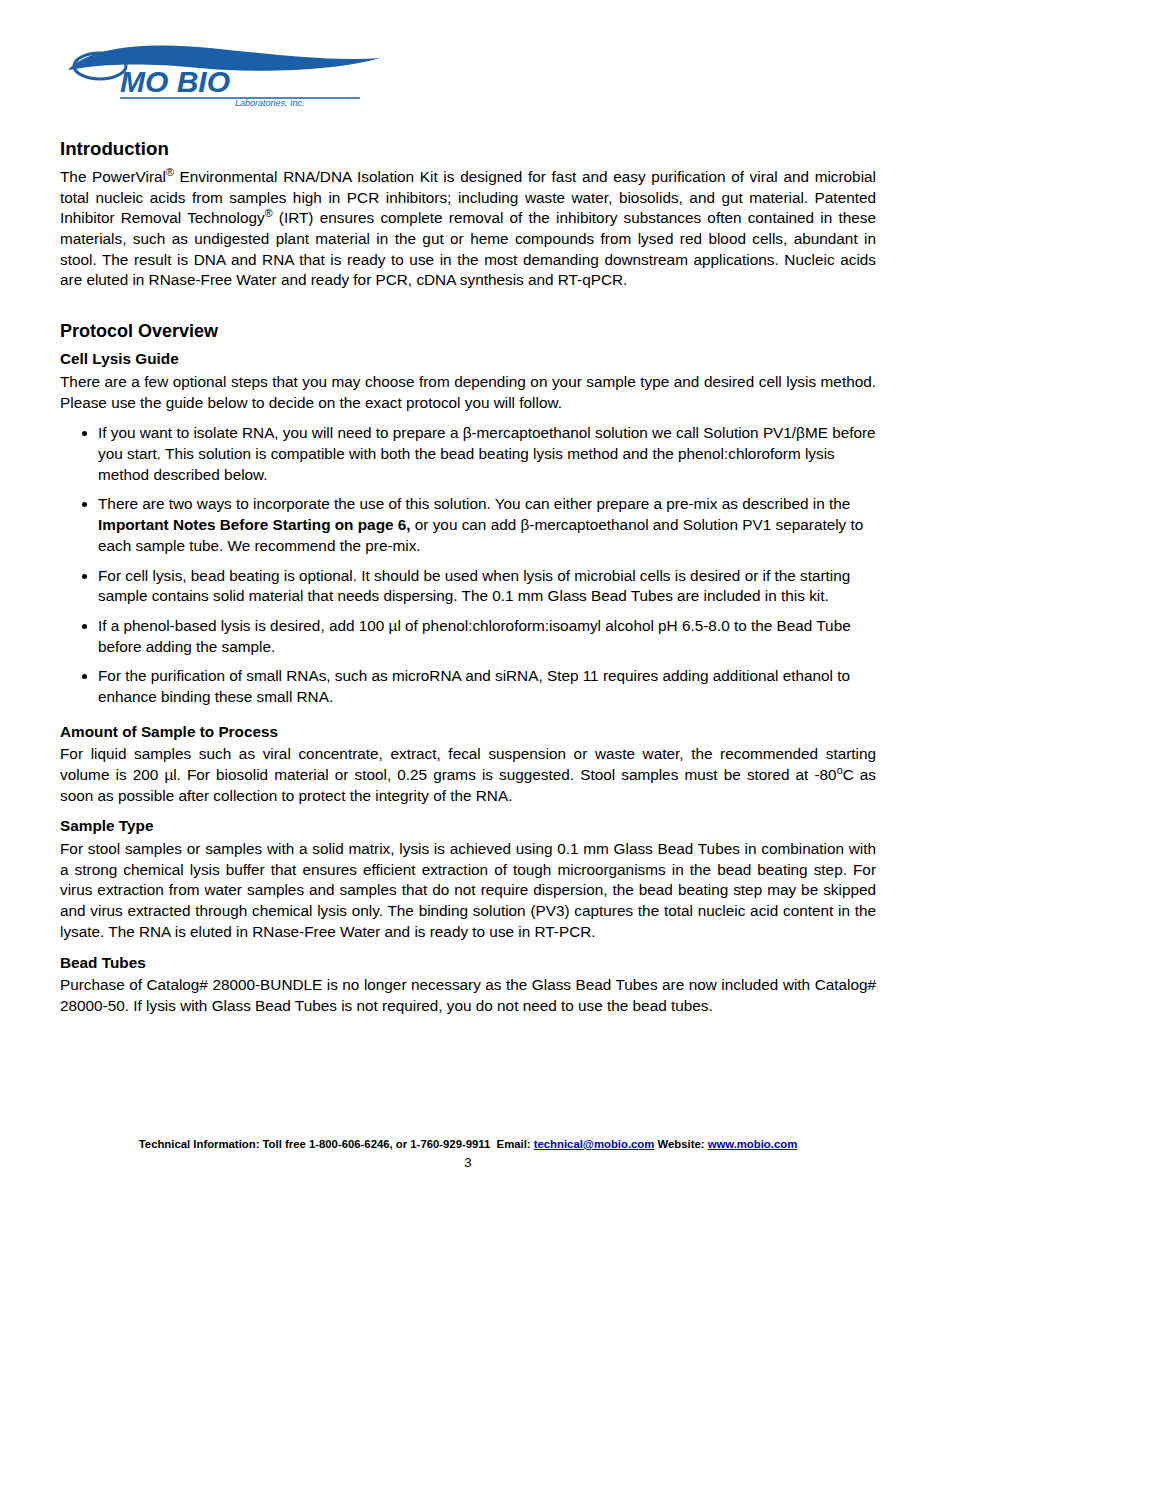MO BIO Laboratories, Inc.
Introduction
The PowerViral® Environmental RNA/DNA Isolation Kit is designed for fast and easy purification of viral and microbial total nucleic acids from samples high in PCR inhibitors; including waste water, biosolids, and gut material. Patented Inhibitor Removal Technology® (IRT) ensures complete removal of the inhibitory substances often contained in these materials, such as undigested plant material in the gut or heme compounds from lysed red blood cells, abundant in stool. The result is DNA and RNA that is ready to use in the most demanding downstream applications. Nucleic acids are eluted in RNase-Free Water and ready for PCR, cDNA synthesis and RT-qPCR.
Protocol Overview
Cell Lysis Guide
There are a few optional steps that you may choose from depending on your sample type and desired cell lysis method. Please use the guide below to decide on the exact protocol you will follow.
If you want to isolate RNA, you will need to prepare a β-mercaptoethanol solution we call Solution PV1/βME before you start. This solution is compatible with both the bead beating lysis method and the phenol:chloroform lysis method described below.
There are two ways to incorporate the use of this solution. You can either prepare a pre-mix as described in the Important Notes Before Starting on page 6, or you can add β-mercaptoethanol and Solution PV1 separately to each sample tube. We recommend the pre-mix.
For cell lysis, bead beating is optional. It should be used when lysis of microbial cells is desired or if the starting sample contains solid material that needs dispersing. The 0.1 mm Glass Bead Tubes are included in this kit.
If a phenol-based lysis is desired, add 100 µl of phenol:chloroform:isoamyl alcohol pH 6.5-8.0 to the Bead Tube before adding the sample.
For the purification of small RNAs, such as microRNA and siRNA, Step 11 requires adding additional ethanol to enhance binding these small RNA.
Amount of Sample to Process
For liquid samples such as viral concentrate, extract, fecal suspension or waste water, the recommended starting volume is 200 µl. For biosolid material or stool, 0.25 grams is suggested. Stool samples must be stored at -80oC as soon as possible after collection to protect the integrity of the RNA.
Sample Type
For stool samples or samples with a solid matrix, lysis is achieved using 0.1 mm Glass Bead Tubes in combination with a strong chemical lysis buffer that ensures efficient extraction of tough microorganisms in the bead beating step. For virus extraction from water samples and samples that do not require dispersion, the bead beating step may be skipped and virus extracted through chemical lysis only. The binding solution (PV3) captures the total nucleic acid content in the lysate. The RNA is eluted in RNase-Free Water and is ready to use in RT-PCR.
Bead Tubes
Purchase of Catalog# 28000-BUNDLE is no longer necessary as the Glass Bead Tubes are now included with Catalog# 28000-50. If lysis with Glass Bead Tubes is not required, you do not need to use the bead tubes.
Technical Information: Toll free 1-800-606-6246, or 1-760-929-9911 Email: technical@mobio.com Website: www.mobio.com
3